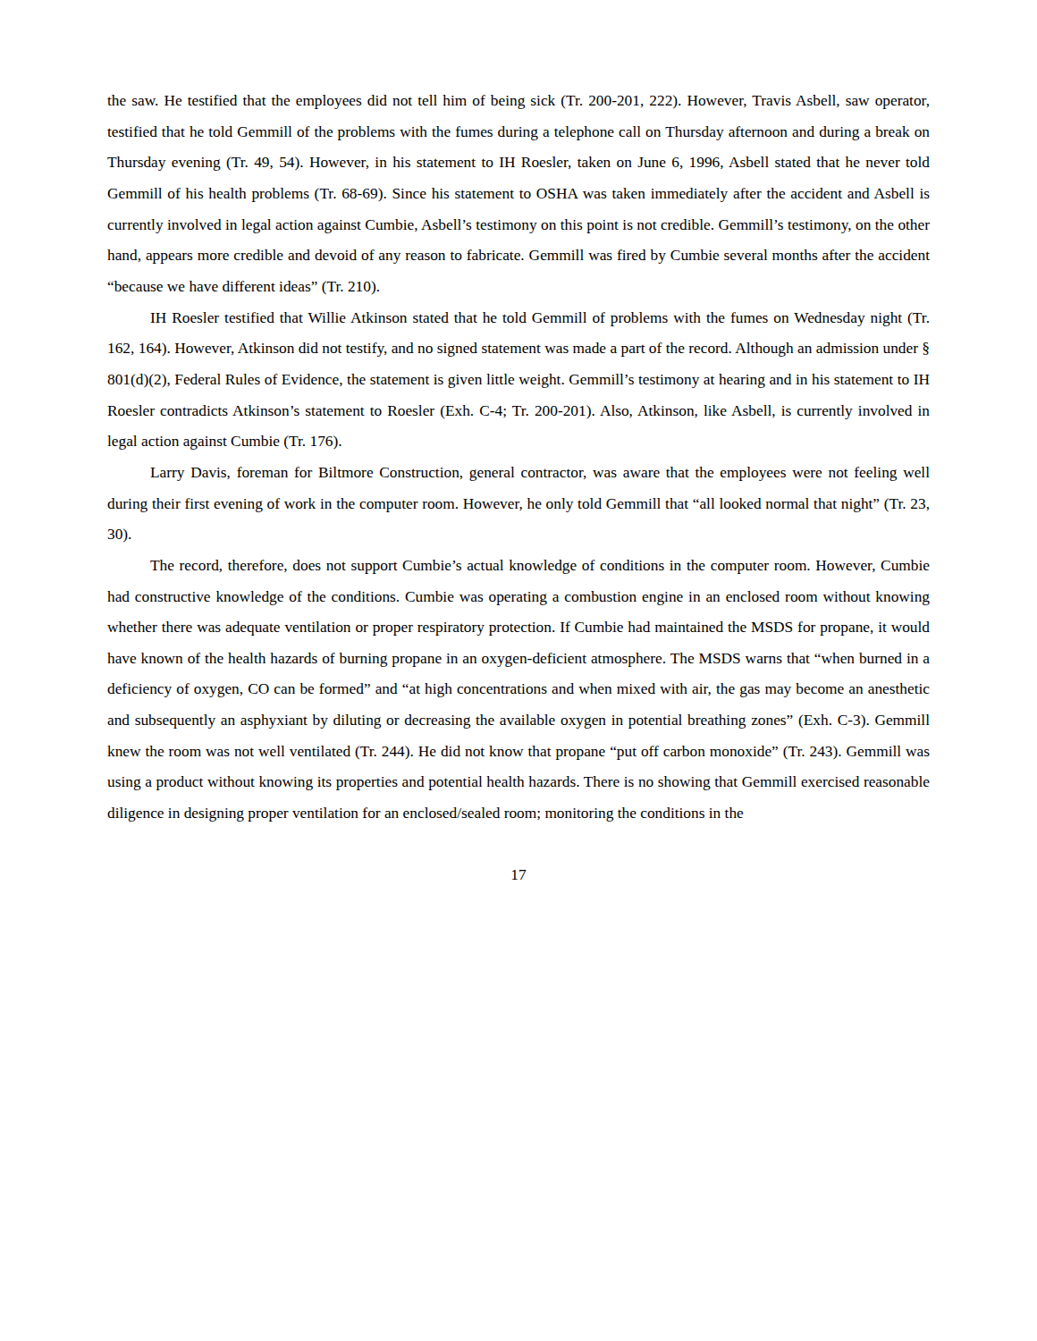the saw. He testified that the employees did not tell him of being sick (Tr. 200-201, 222). However, Travis Asbell, saw operator, testified that he told Gemmill of the problems with the fumes during a telephone call on Thursday afternoon and during a break on Thursday evening (Tr. 49, 54). However, in his statement to IH Roesler, taken on June 6, 1996, Asbell stated that he never told Gemmill of his health problems (Tr. 68-69). Since his statement to OSHA was taken immediately after the accident and Asbell is currently involved in legal action against Cumbie, Asbell’s testimony on this point is not credible. Gemmill’s testimony, on the other hand, appears more credible and devoid of any reason to fabricate. Gemmill was fired by Cumbie several months after the accident “because we have different ideas” (Tr. 210).
IH Roesler testified that Willie Atkinson stated that he told Gemmill of problems with the fumes on Wednesday night (Tr. 162, 164). However, Atkinson did not testify, and no signed statement was made a part of the record. Although an admission under § 801(d)(2), Federal Rules of Evidence, the statement is given little weight. Gemmill’s testimony at hearing and in his statement to IH Roesler contradicts Atkinson’s statement to Roesler (Exh. C-4; Tr. 200-201). Also, Atkinson, like Asbell, is currently involved in legal action against Cumbie (Tr. 176).
Larry Davis, foreman for Biltmore Construction, general contractor, was aware that the employees were not feeling well during their first evening of work in the computer room. However, he only told Gemmill that “all looked normal that night” (Tr. 23, 30).
The record, therefore, does not support Cumbie’s actual knowledge of conditions in the computer room. However, Cumbie had constructive knowledge of the conditions. Cumbie was operating a combustion engine in an enclosed room without knowing whether there was adequate ventilation or proper respiratory protection. If Cumbie had maintained the MSDS for propane, it would have known of the health hazards of burning propane in an oxygen-deficient atmosphere. The MSDS warns that “when burned in a deficiency of oxygen, CO can be formed” and “at high concentrations and when mixed with air, the gas may become an anesthetic and subsequently an asphyxiant by diluting or decreasing the available oxygen in potential breathing zones” (Exh. C-3). Gemmill knew the room was not well ventilated (Tr. 244). He did not know that propane “put off carbon monoxide” (Tr. 243). Gemmill was using a product without knowing its properties and potential health hazards. There is no showing that Gemmill exercised reasonable diligence in designing proper ventilation for an enclosed/sealed room; monitoring the conditions in the
17